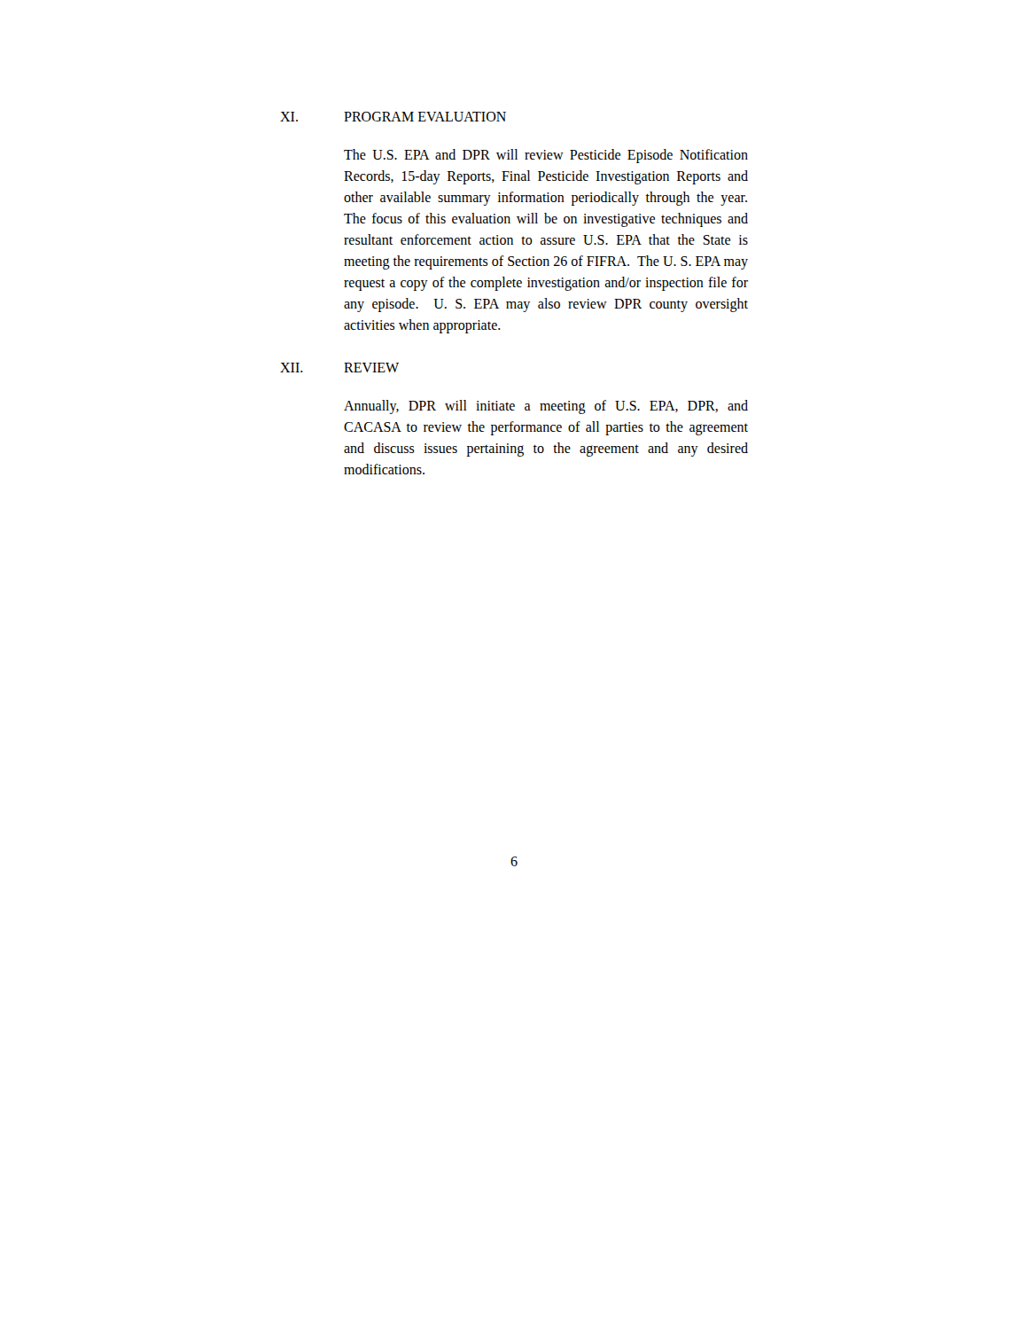XI. PROGRAM EVALUATION
The U.S. EPA and DPR will review Pesticide Episode Notification Records, 15-day Reports, Final Pesticide Investigation Reports and other available summary information periodically through the year. The focus of this evaluation will be on investigative techniques and resultant enforcement action to assure U.S. EPA that the State is meeting the requirements of Section 26 of FIFRA. The U. S. EPA may request a copy of the complete investigation and/or inspection file for any episode. U. S. EPA may also review DPR county oversight activities when appropriate.
XII. REVIEW
Annually, DPR will initiate a meeting of U.S. EPA, DPR, and CACASA to review the performance of all parties to the agreement and discuss issues pertaining to the agreement and any desired modifications.
6